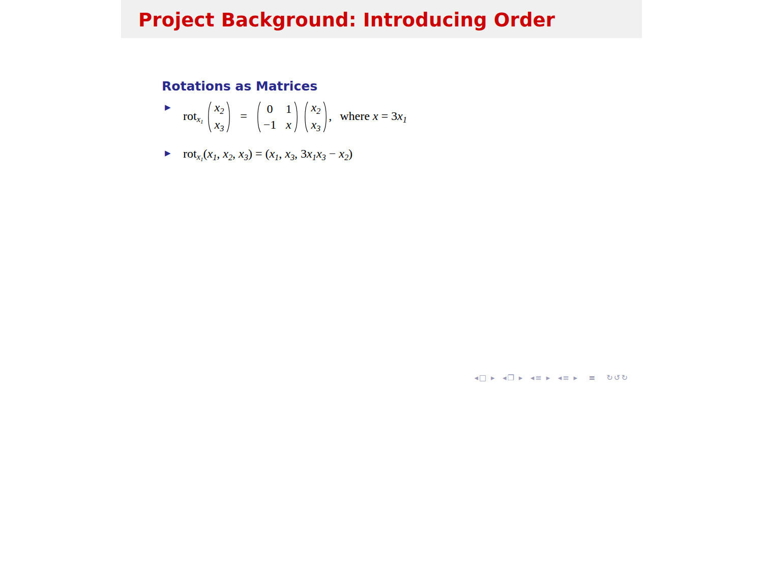Project Background: Introducing Order
Rotations as Matrices
rotx1 x2 x3 = 01 −1 x x2 x3 , where x = 3 x1
rotx1(x1, x2, x3) = (x1, x3, 3 x1 x3 − x2)
◂□ ▸ ◂❐ ▸ ◂≡ ▸ ◂≡ ▸ ≡ ↻↺↻